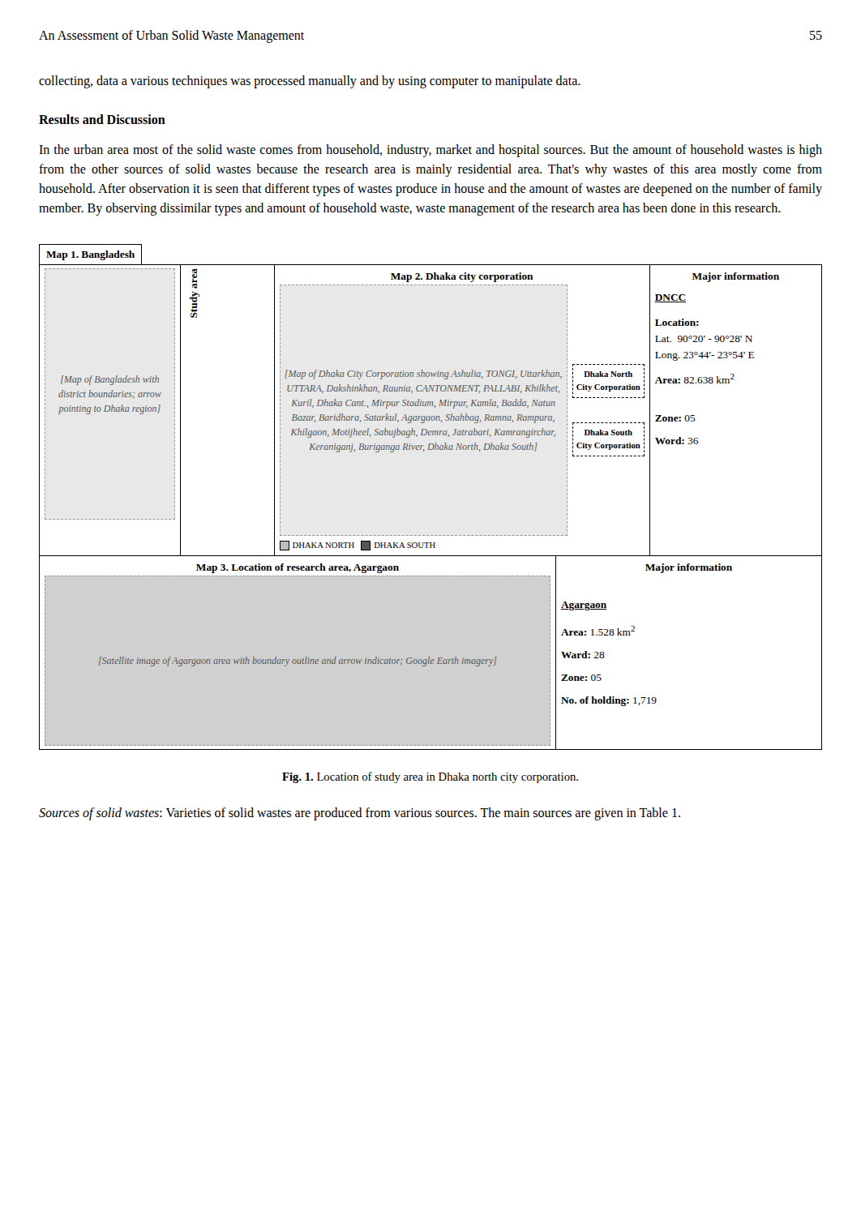An Assessment of Urban Solid Waste Management 55
collecting, data a various techniques was processed manually and by using computer to manipulate data.
Results and Discussion
In the urban area most of the solid waste comes from household, industry, market and hospital sources. But the amount of household wastes is high from the other sources of solid wastes because the research area is mainly residential area. That's why wastes of this area mostly come from household. After observation it is seen that different types of wastes produce in house and the amount of wastes are deepened on the number of family member. By observing dissimilar types and amount of household waste, waste management of the research area has been done in this research.
Map 1. Bangladesh
| [Map of Bangladesh with district boundaries; arrow pointing to Dhaka region] | Study area | Map 2. Dhaka city corporation [Map of Dhaka City Corporation showing Ashulia, TONGI, Uttarkhan, UTTARA, Dakshinkhan, Raunia, CANTONMENT, PALLABI, Khilkhet, Kuril, Dhaka Cant., Mirpur Stadium, Mirpur, Kamla, Badda, Natun Bazar, Baridhara, Satarkul, Agargaon, Shahbag, Ramna, Rampura, Khilgaon, Motijheel, Sabujbagh, Demra, Jatrabari, Kamrangirchar, Keraniganj, Buriganga River, Dhaka North, Dhaka South] Dhaka North City Corporation Dhaka South City Corporation DHAKA NORTH DHAKA SOUTH | Major information DNCC Location: Lat. 90°20' - 90°28' N Long. 23°44'- 23°54' E Area: 82.638 km 2 Zone: 05 Word: 36 |
| Map 3. Location of research area, Agargaon [Satellite image of Agargaon area with boundary outline and arrow indicator; Google Earth imagery] | Major information Agargaon Area: 1.528 km 2 Ward: 28 Zone: 05 No. of holding: 1,719 |
Fig. 1. Location of study area in Dhaka north city corporation.
Sources of solid wastes: Varieties of solid wastes are produced from various sources. The main sources are given in Table 1.